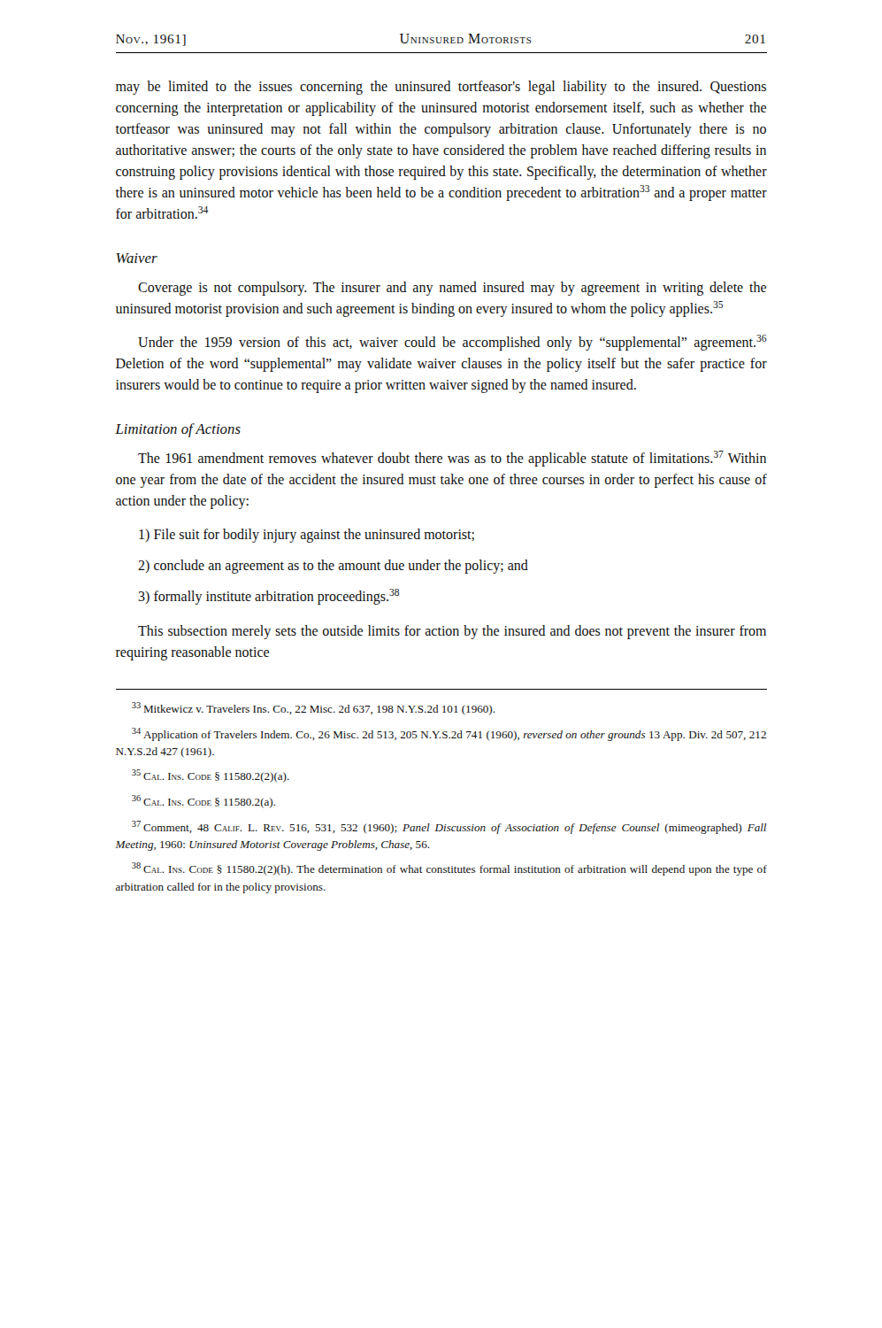Nov., 1961]
Uninsured Motorists
201
may be limited to the issues concerning the uninsured tortfeasor's legal liability to the insured. Questions concerning the interpretation or applicability of the uninsured motorist endorsement itself, such as whether the tortfeasor was uninsured may not fall within the compulsory arbitration clause. Unfortunately there is no authoritative answer; the courts of the only state to have considered the problem have reached differing results in construing policy provisions identical with those required by this state. Specifically, the determination of whether there is an uninsured motor vehicle has been held to be a condition precedent to arbitration33 and a proper matter for arbitration.34
Waiver
Coverage is not compulsory. The insurer and any named insured may by agreement in writing delete the uninsured motorist provision and such agreement is binding on every insured to whom the policy applies.35
Under the 1959 version of this act, waiver could be accomplished only by “supplemental” agreement.36 Deletion of the word “supplemental” may validate waiver clauses in the policy itself but the safer practice for insurers would be to continue to require a prior written waiver signed by the named insured.
Limitation of Actions
The 1961 amendment removes whatever doubt there was as to the applicable statute of limitations.37 Within one year from the date of the accident the insured must take one of three courses in order to perfect his cause of action under the policy:
1) File suit for bodily injury against the uninsured motorist;
2) conclude an agreement as to the amount due under the policy; and
3) formally institute arbitration proceedings.38
This subsection merely sets the outside limits for action by the insured and does not prevent the insurer from requiring reasonable notice
Mitkewicz v. Travelers Ins. Co., 22 Misc. 2d 637, 198 N.Y.S.2d 101 (1960).
Application of Travelers Indem. Co., 26 Misc. 2d 513, 205 N.Y.S.2d 741 (1960), reversed on other grounds 13 App. Div. 2d 507, 212 N.Y.S.2d 427 (1961).
Cal. Ins. Code § 11580.2(2)(a).
Cal. Ins. Code § 11580.2(a).
Comment, 48 Calif. L. Rev. 516, 531, 532 (1960); Panel Discussion of Association of Defense Counsel (mimeographed) Fall Meeting, 1960: Uninsured Motorist Coverage Problems, Chase, 56.
Cal. Ins. Code § 11580.2(2)(h). The determination of what constitutes formal institution of arbitration will depend upon the type of arbitration called for in the policy provisions.